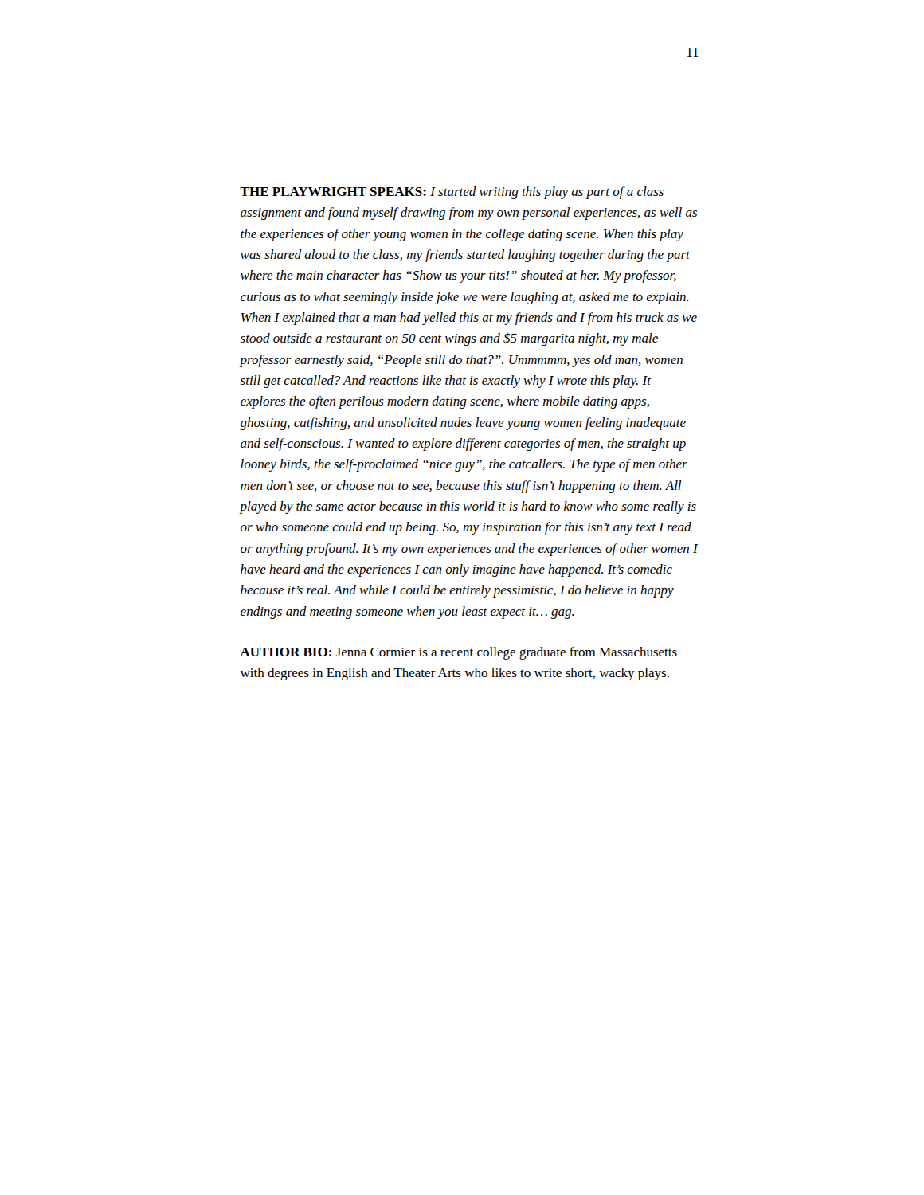11
THE PLAYWRIGHT SPEAKS: I started writing this play as part of a class assignment and found myself drawing from my own personal experiences, as well as the experiences of other young women in the college dating scene. When this play was shared aloud to the class, my friends started laughing together during the part where the main character has “Show us your tits!” shouted at her. My professor, curious as to what seemingly inside joke we were laughing at, asked me to explain. When I explained that a man had yelled this at my friends and I from his truck as we stood outside a restaurant on 50 cent wings and $5 margarita night, my male professor earnestly said, “People still do that?”. Ummmmm, yes old man, women still get catcalled? And reactions like that is exactly why I wrote this play. It explores the often perilous modern dating scene, where mobile dating apps, ghosting, catfishing, and unsolicited nudes leave young women feeling inadequate and self-conscious. I wanted to explore different categories of men, the straight up looney birds, the self-proclaimed “nice guy”, the catcallers. The type of men other men don’t see, or choose not to see, because this stuff isn’t happening to them. All played by the same actor because in this world it is hard to know who some really is or who someone could end up being. So, my inspiration for this isn’t any text I read or anything profound. It’s my own experiences and the experiences of other women I have heard and the experiences I can only imagine have happened. It’s comedic because it’s real. And while I could be entirely pessimistic, I do believe in happy endings and meeting someone when you least expect it… gag.
AUTHOR BIO: Jenna Cormier is a recent college graduate from Massachusetts with degrees in English and Theater Arts who likes to write short, wacky plays.